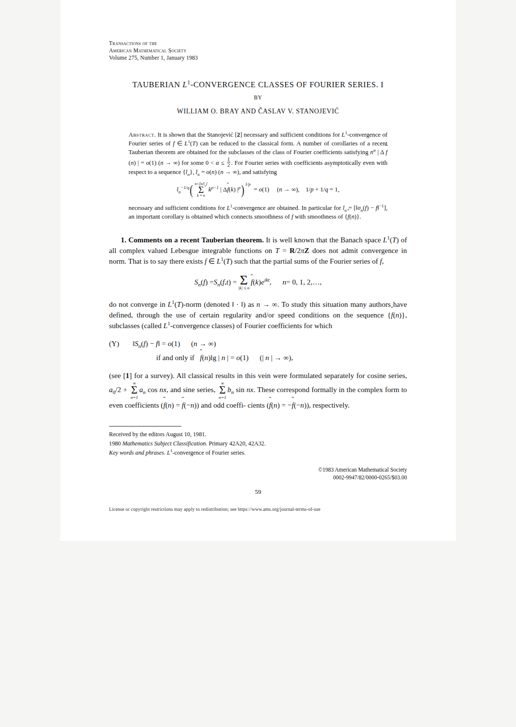Transactions of the
American Mathematical Society
Volume 275, Number 1, January 1983
TAUBERIAN L1-CONVERGENCE CLASSES OF FOURIER SERIES. I
BY
WILLIAM O. BRAY AND ČASLAV V. STANOJEVIĆ
Abstract. It is shown that the Stanojević [2] necessary and sufficient conditions for L1-convergence of Fourier series of f ∈ L1(T) can be reduced to the classical form. A number of corollaries of a recent Tauberian theorem are obtained for the subclasses of the class of Fourier coefficients satisfying nα | Δ f(n) | = o(1) (n → ∞) for some 0 < α ≤ 12. For Fourier series with coefficients asymptotically even with respect to a sequence {ln}, ln = o(n) (n → ∞), and satisfying
ln−1/q(n+[n/ln] Σk = n kp−1 | Δf(k) |p) 1/p = o(1) (n → ∞), 1/p + 1/q = 1,
necessary and sufficient conditions for L1-convergence are obtained. In particular for ln = [‖σn(f) − f‖−1], an important corollary is obtained which connects smoothness of f with smoothness of {f(n)}.
1. Comments on a recent Tauberian theorem. It is well known that the Banach space L1(T) of all complex valued Lebesgue integrable functions on T = R/2πZ does not admit convergence in norm. That is to say there exists f ∈ L1(T) such that the partial sums of the Fourier series of f,
Sn(f) = Sn(f, t) = Σ|k| ≤ n f(k)eikt, n = 0, 1, 2,…,
do not converge in L1(T)-norm (denoted ‖ · ‖) as n → ∞. To study this situation many authors have defined, through the use of certain regularity and/or speed conditions on the sequence {f(n)}, subclasses (called L1-convergence classes) of Fourier coefficients for which
(Y)
‖Sn(f) − f‖ = o(1) (n → ∞)
if and only if f(n)lg | n | = o(1) (| n | → ∞),
(see [1] for a survey). All classical results in this vein were formulated separately for cosine series, a0/2 + ∞Σn=1 an cos nx, and sine series, ∞Σn=1 bn sin nx. These correspond formally in the complex form to even coefficients (f(n) = f(−n)) and odd coeffi- cients (f(n) = −f(−n)), respectively.
Received by the editors August 10, 1981.
1980 Mathematics Subject Classification. Primary 42A20, 42A32.
Key words and phrases. L1-convergence of Fourier series.
©1983 American Mathematical Society
0002-9947/82/0000-0265/$03.00
59
License or copyright restrictions may apply to redistribution; see https://www.ams.org/journal-terms-of-use